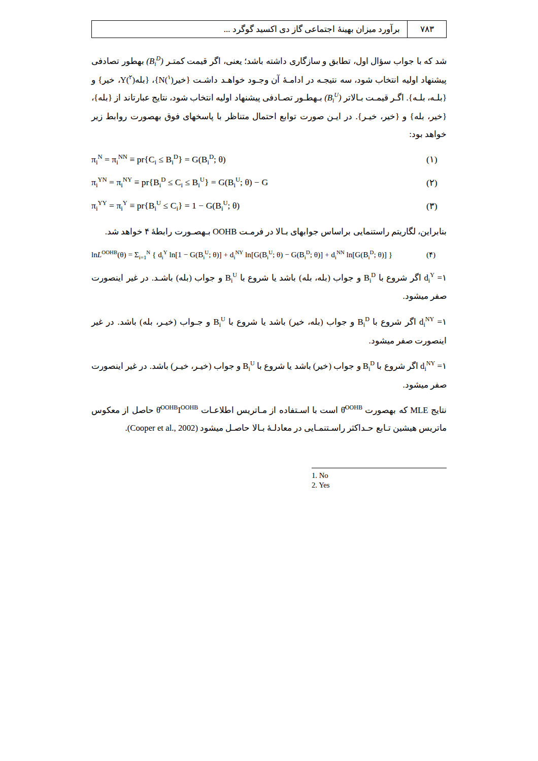۷۸۳
برآورد میزان بهینهٔ اجتماعی گاز دی اکسید گوگرد ...
شد که با جواب سؤال اول، تطابق و سازگاری داشته باشد؛ یعنی، اگر قیمت کمتـر (BiD) بهطور تصادفی پیشنهاد اولیه انتخاب شود، سه نتیجـه در ادامـهٔ آن وجـود خواهـد داشـت {خیرN(۱)}، {بلهY(۲)، خیر} و {بلـه، بلـه}. اگـر قیمـت بـالاتر (BiU) بـهطـور تصـادفی پیشنهاد اولیه انتخاب شود، نتایج عبارتاند از {بله}، {خیر، بله} و {خیر، خیـر}. در ایـن صورت توابع احتمال متناظر با پاسخهای فوق بهصورت روابط زیر خواهد بود:
πiN = πiNN ≡ pr{Ci ≤ BiD} = G(BiD; θ)
(۱)
πiYN = πiNY ≡ pr{BiD ≤ Ci ≤ BiU} = G(BiU; θ) − G
(۲)
πiYY = πiY ≡ pr{BiU ≤ Ci} = 1 − G(BiU; θ)
(۳)
بنابراین، لگاریتم راستنمایی براساس جوابهای بـالا در فرمـت OOHB بـهصـورت رابطهٔ ۴ خواهد شد.
lnLOOHB(θ) = Σi=1N { diY ln[1 − G(BiU; θ)] + diNY ln[G(BiU; θ) − G(BiD; θ)] + diNN ln[G(BiD; θ)] }
(۴)
۱= diY اگر شروع با BiD و جواب (بله، بله) باشد یا شروع با BiU و جواب (بله) باشـد. در غیر اینصورت صفر میشود.
۱= diNY اگر شروع با BiD و جواب (بله، خیر) باشد یا شروع با BiU و جـواب (خیـر، بله) باشد. در غیر اینصورت صفر میشود.
۱= diNY اگر شروع با BiD و جواب (خیر) باشد یا شروع با BiU و جواب (خیـر، خیـر) باشد. در غیر اینصورت صفر میشود.
نتایج MLE که بهصورت θ̂OOHB است با اسـتفاده از مـاتریس اطلاعـات θ̂OOHBIOOHB حاصل از معکوس ماتریس هیشین تـابع حـداکثر راسـتنمـایی در معادلـهٔ بـالا حاصـل میشود (Cooper et al., 2002).
1. No
2. Yes